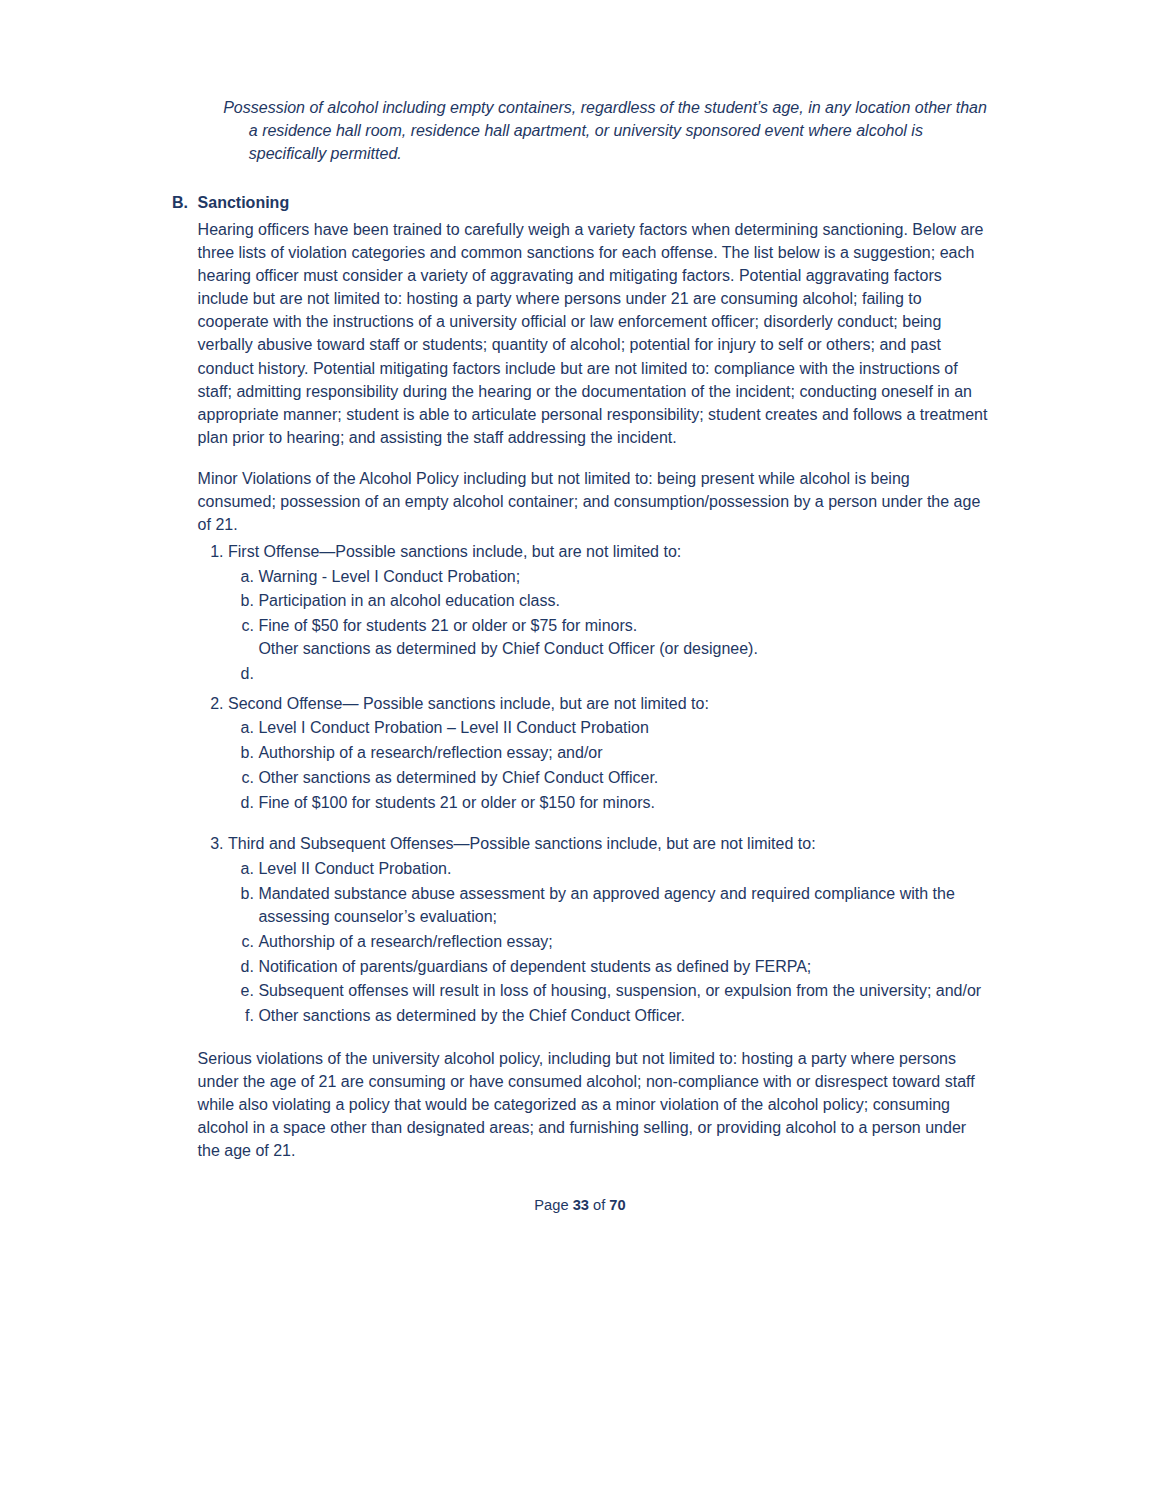Possession of alcohol including empty containers, regardless of the student’s age, in any location other than a residence hall room, residence hall apartment, or university sponsored event where alcohol is specifically permitted.
B.
Sanctioning
Hearing officers have been trained to carefully weigh a variety factors when determining sanctioning. Below are three lists of violation categories and common sanctions for each offense. The list below is a suggestion; each hearing officer must consider a variety of aggravating and mitigating factors. Potential aggravating factors include but are not limited to: hosting a party where persons under 21 are consuming alcohol; failing to cooperate with the instructions of a university official or law enforcement officer; disorderly conduct; being verbally abusive toward staff or students; quantity of alcohol; potential for injury to self or others; and past conduct history. Potential mitigating factors include but are not limited to: compliance with the instructions of staff; admitting responsibility during the hearing or the documentation of the incident; conducting oneself in an appropriate manner; student is able to articulate personal responsibility; student creates and follows a treatment plan prior to hearing; and assisting the staff addressing the incident.
Minor Violations of the Alcohol Policy including but not limited to: being present while alcohol is being consumed; possession of an empty alcohol container; and consumption/possession by a person under the age of 21.
First Offense—Possible sanctions include, but are not limited to:
Warning - Level I Conduct Probation;
Participation in an alcohol education class.
Fine of $50 for students 21 or older or $75 for minors. Other sanctions as determined by Chief Conduct Officer (or designee).
Second Offense— Possible sanctions include, but are not limited to:
Level I Conduct Probation – Level II Conduct Probation
Authorship of a research/reflection essay; and/or
Other sanctions as determined by Chief Conduct Officer.
Fine of $100 for students 21 or older or $150 for minors.
Third and Subsequent Offenses—Possible sanctions include, but are not limited to:
Level II Conduct Probation.
Mandated substance abuse assessment by an approved agency and required compliance with the assessing counselor’s evaluation;
Authorship of a research/reflection essay;
Notification of parents/guardians of dependent students as defined by FERPA;
Subsequent offenses will result in loss of housing, suspension, or expulsion from the university; and/or
Other sanctions as determined by the Chief Conduct Officer.
Serious violations of the university alcohol policy, including but not limited to: hosting a party where persons under the age of 21 are consuming or have consumed alcohol; non-compliance with or disrespect toward staff while also violating a policy that would be categorized as a minor violation of the alcohol policy; consuming alcohol in a space other than designated areas; and furnishing selling, or providing alcohol to a person under the age of 21.
Page 33 of 70